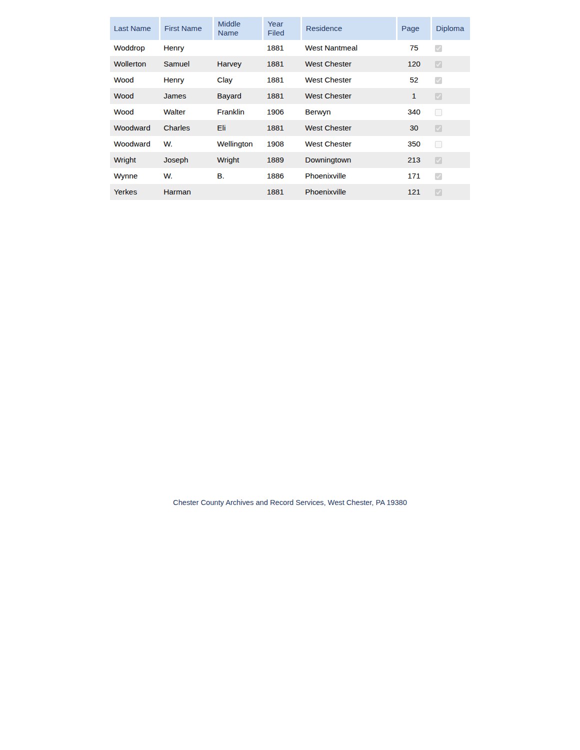| Last Name | First Name | Middle Name | Year Filed | Residence | Page | Diploma |
| --- | --- | --- | --- | --- | --- | --- |
| Woddrop | Henry | | 1881 | West Nantmeal | 75 | |
| Wollerton | Samuel | Harvey | 1881 | West Chester | 120 | |
| Wood | Henry | Clay | 1881 | West Chester | 52 | |
| Wood | James | Bayard | 1881 | West Chester | 1 | |
| Wood | Walter | Franklin | 1906 | Berwyn | 340 | |
| Woodward | Charles | Eli | 1881 | West Chester | 30 | |
| Woodward | W. | Wellington | 1908 | West Chester | 350 | |
| Wright | Joseph | Wright | 1889 | Downingtown | 213 | |
| Wynne | W. | B. | 1886 | Phoenixville | 171 | |
| Yerkes | Harman | | 1881 | Phoenixville | 121 | |
Chester County Archives and Record Services, West Chester, PA 19380